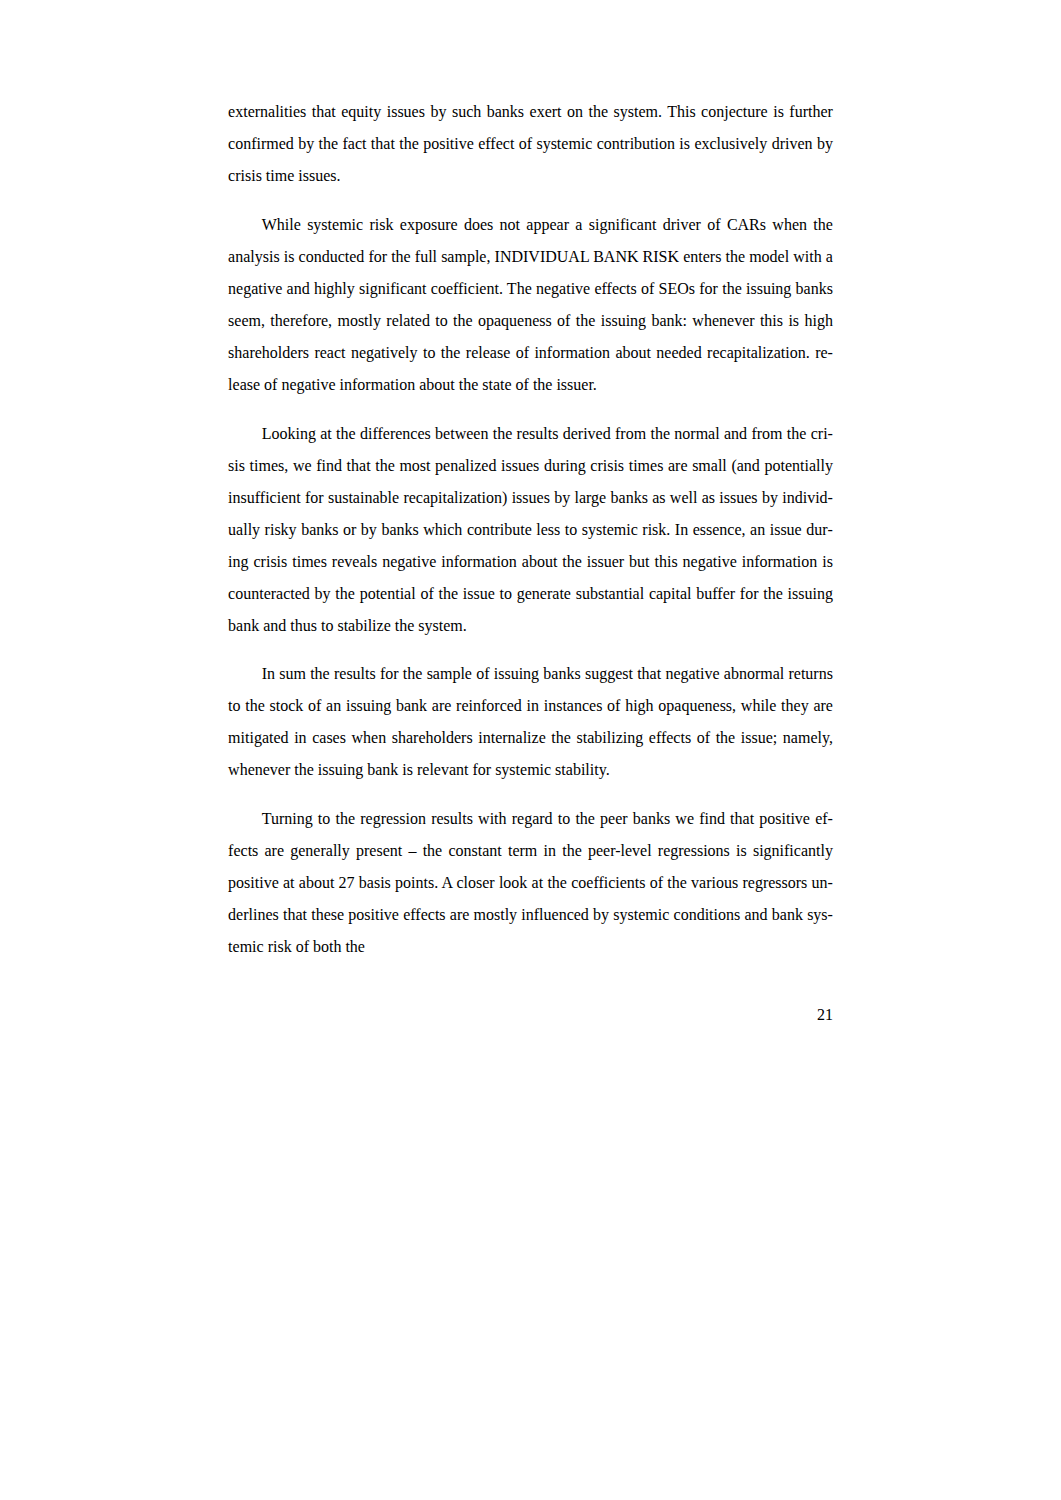externalities that equity issues by such banks exert on the system. This conjecture is further confirmed by the fact that the positive effect of systemic contribution is exclusively driven by crisis time issues.
While systemic risk exposure does not appear a significant driver of CARs when the analysis is conducted for the full sample, INDIVIDUAL BANK RISK enters the model with a negative and highly significant coefficient. The negative effects of SEOs for the issuing banks seem, therefore, mostly related to the opaqueness of the issuing bank: whenever this is high shareholders react negatively to the release of information about needed recapitalization. release of negative information about the state of the issuer.
Looking at the differences between the results derived from the normal and from the crisis times, we find that the most penalized issues during crisis times are small (and potentially insufficient for sustainable recapitalization) issues by large banks as well as issues by individually risky banks or by banks which contribute less to systemic risk. In essence, an issue during crisis times reveals negative information about the issuer but this negative information is counteracted by the potential of the issue to generate substantial capital buffer for the issuing bank and thus to stabilize the system.
In sum the results for the sample of issuing banks suggest that negative abnormal returns to the stock of an issuing bank are reinforced in instances of high opaqueness, while they are mitigated in cases when shareholders internalize the stabilizing effects of the issue; namely, whenever the issuing bank is relevant for systemic stability.
Turning to the regression results with regard to the peer banks we find that positive effects are generally present – the constant term in the peer-level regressions is significantly positive at about 27 basis points. A closer look at the coefficients of the various regressors underlines that these positive effects are mostly influenced by systemic conditions and bank systemic risk of both the
21